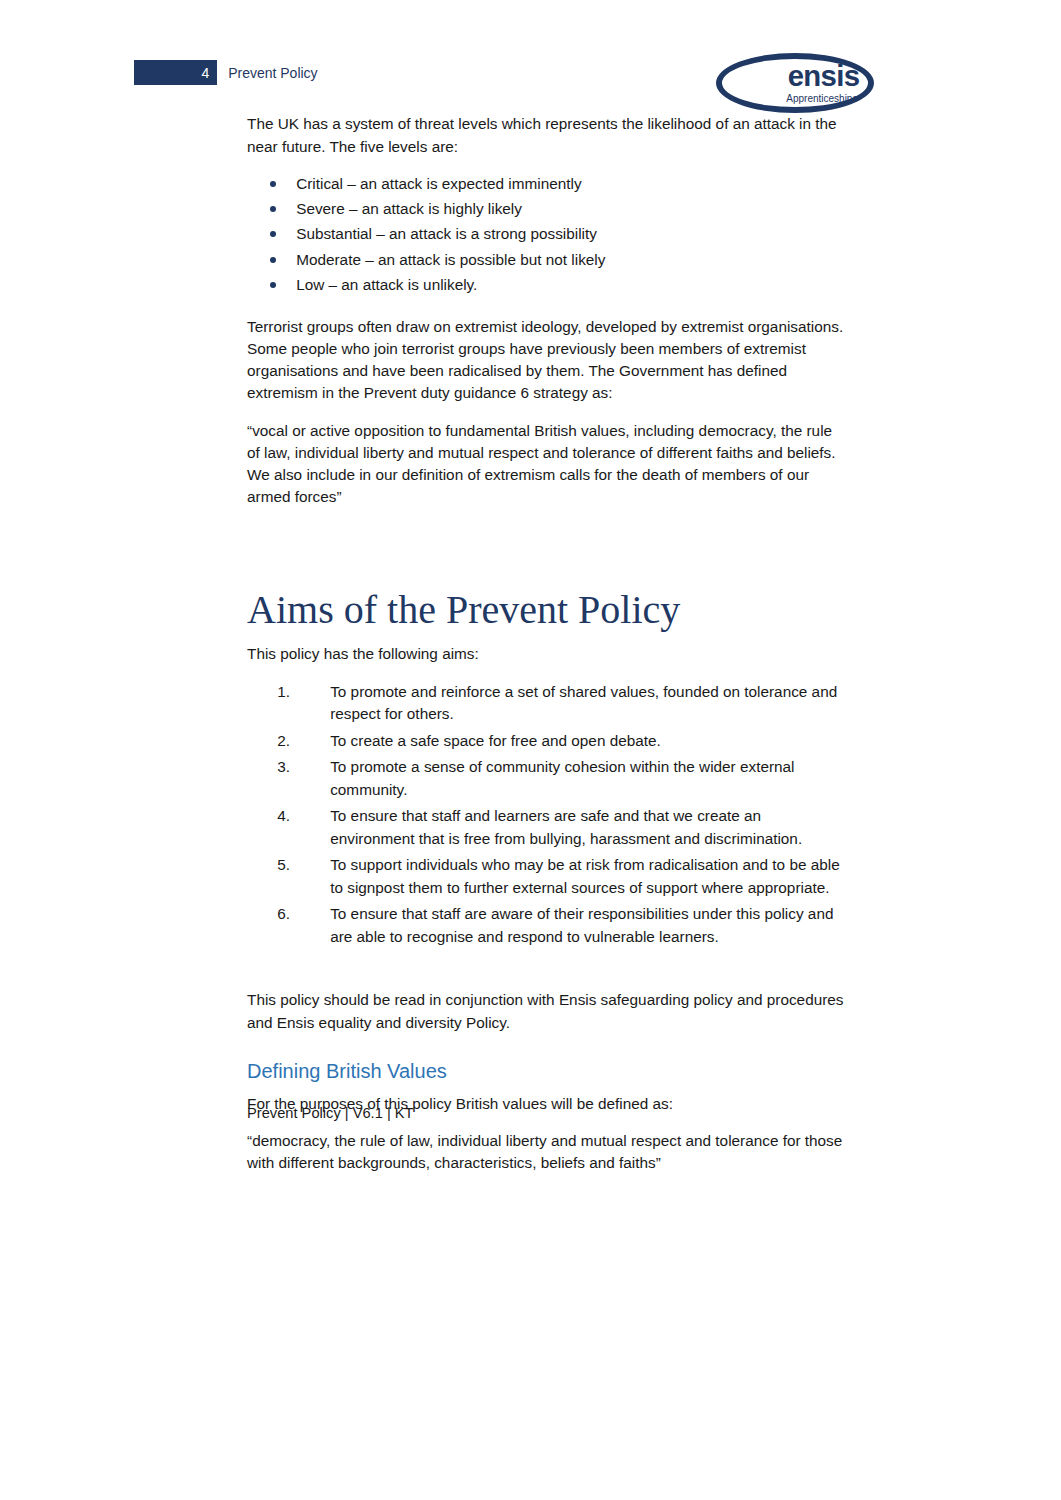4
Prevent Policy
ensis
Apprenticeships
The UK has a system of threat levels which represents the likelihood of an attack in the near future. The five levels are:
Critical – an attack is expected imminently
Severe – an attack is highly likely
Substantial – an attack is a strong possibility
Moderate – an attack is possible but not likely
Low – an attack is unlikely.
Terrorist groups often draw on extremist ideology, developed by extremist organisations. Some people who join terrorist groups have previously been members of extremist organisations and have been radicalised by them. The Government has defined extremism in the Prevent duty guidance 6 strategy as:
“vocal or active opposition to fundamental British values, including democracy, the rule of law, individual liberty and mutual respect and tolerance of different faiths and beliefs. We also include in our definition of extremism calls for the death of members of our armed forces”
Aims of the Prevent Policy
This policy has the following aims:
To promote and reinforce a set of shared values, founded on tolerance and respect for others.
To create a safe space for free and open debate.
To promote a sense of community cohesion within the wider external community.
To ensure that staff and learners are safe and that we create an environment that is free from bullying, harassment and discrimination.
To support individuals who may be at risk from radicalisation and to be able to signpost them to further external sources of support where appropriate.
To ensure that staff are aware of their responsibilities under this policy and are able to recognise and respond to vulnerable learners.
This policy should be read in conjunction with Ensis safeguarding policy and procedures and Ensis equality and diversity Policy.
Defining British Values
For the purposes of this policy British values will be defined as:
“democracy, the rule of law, individual liberty and mutual respect and tolerance for those with different backgrounds, characteristics, beliefs and faiths”
Prevent Policy | V6.1 | KT